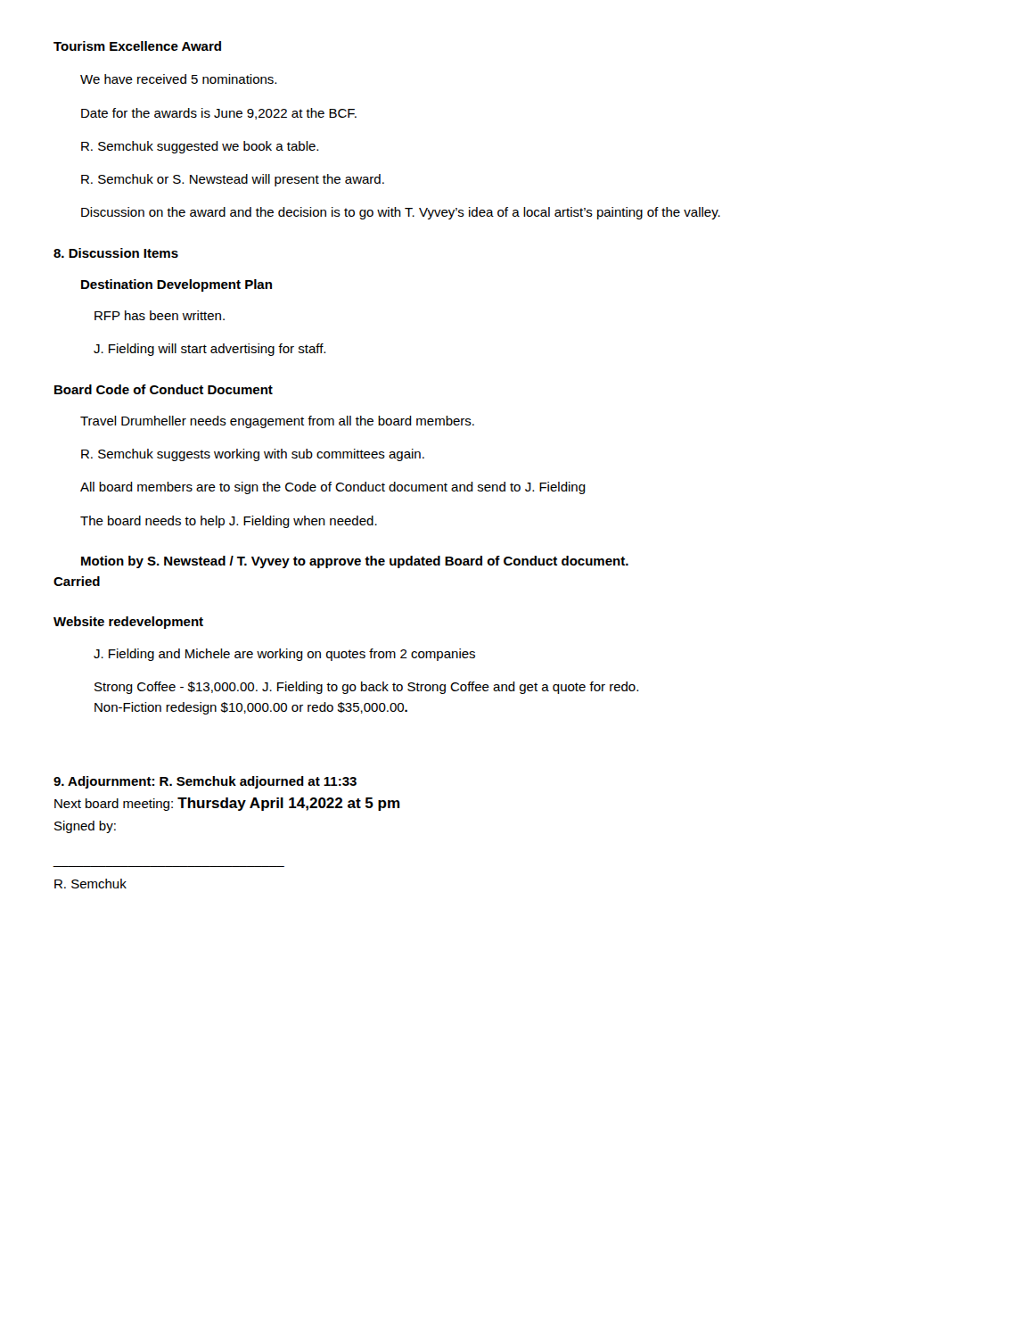Tourism Excellence Award
We have received 5 nominations.
Date for the awards is June 9,2022 at the BCF.
R. Semchuk suggested we book a table.
R. Semchuk or S. Newstead will present the award.
Discussion on the award and the decision is to go with T. Vyvey’s idea of a local artist’s painting of the valley.
8. Discussion Items
Destination Development Plan
RFP has been written.
J. Fielding will start advertising for staff.
Board Code of Conduct Document
Travel Drumheller needs engagement from all the board members.
R. Semchuk suggests working with sub committees again.
All board members are to sign the Code of Conduct document and send to J. Fielding
The board needs to help J. Fielding when needed.
Motion by S. Newstead / T. Vyvey to approve the updated Board of Conduct document.Carried
Website redevelopment
J. Fielding and Michele are working on quotes from 2 companies
Strong Coffee - $13,000.00. J. Fielding to go back to Strong Coffee and get a quote for redo.
Non-Fiction redesign $10,000.00 or redo $35,000.00.
9. Adjournment: R. Semchuk adjourned at 11:33
Next board meeting: Thursday April 14,2022 at 5 pm
Signed by:
_______________________________
R. Semchuk